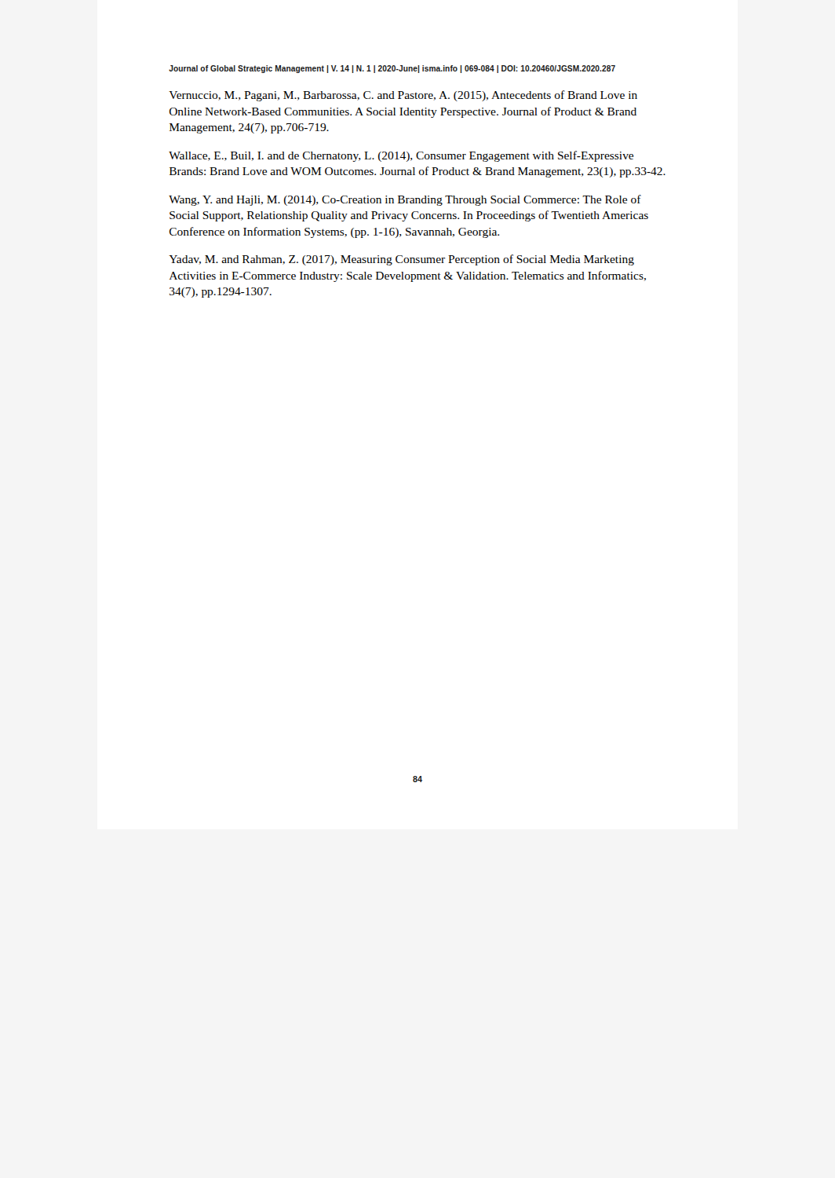Journal of Global Strategic Management | V. 14 | N. 1 | 2020-June| isma.info | 069-084 | DOI: 10.20460/JGSM.2020.287
Vernuccio, M., Pagani, M., Barbarossa, C. and Pastore, A. (2015), Antecedents of Brand Love in Online Network-Based Communities. A Social Identity Perspective. Journal of Product & Brand Management, 24(7), pp.706-719.
Wallace, E., Buil, I. and de Chernatony, L. (2014), Consumer Engagement with Self-Expressive Brands: Brand Love and WOM Outcomes. Journal of Product & Brand Management, 23(1), pp.33-42.
Wang, Y. and Hajli, M. (2014), Co-Creation in Branding Through Social Commerce: The Role of Social Support, Relationship Quality and Privacy Concerns. In Proceedings of Twentieth Americas Conference on Information Systems, (pp. 1-16), Savannah, Georgia.
Yadav, M. and Rahman, Z. (2017), Measuring Consumer Perception of Social Media Marketing Activities in E-Commerce Industry: Scale Development & Validation. Telematics and Informatics, 34(7), pp.1294-1307.
84